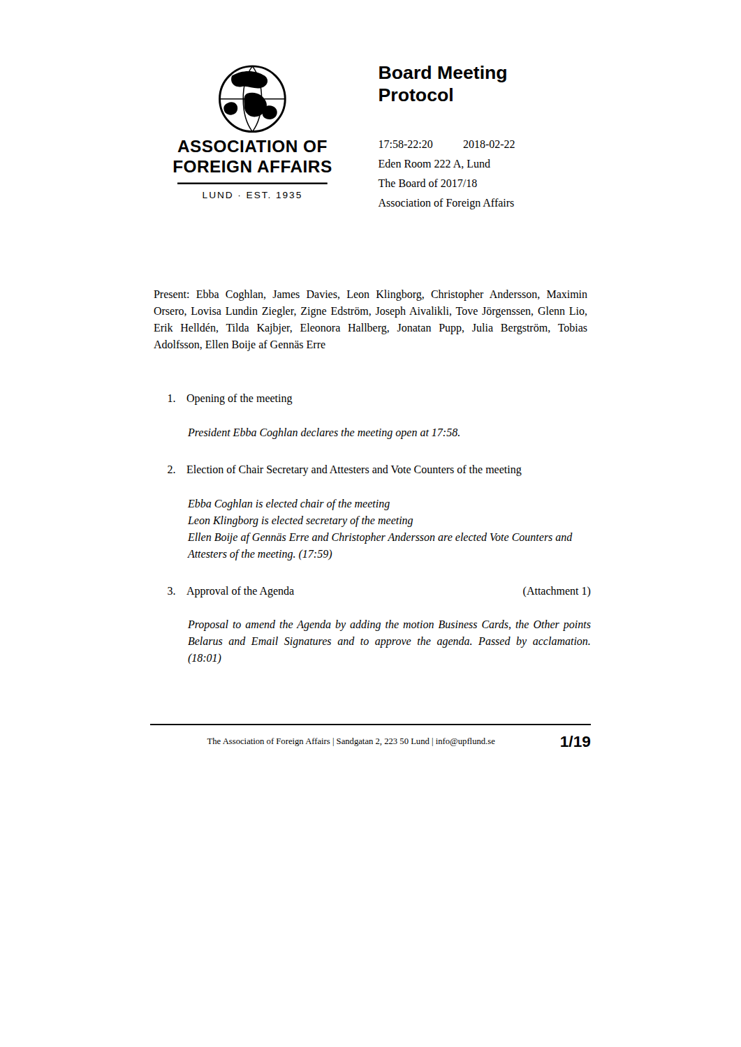ASSOCIATION OF FOREIGN AFFAIRS LUND · EST. 1935
Board Meeting
Protocol
17:58-22:202018-02-22
Eden Room 222 A, Lund
The Board of 2017/18
Association of Foreign Affairs
Present: Ebba Coghlan, James Davies, Leon Klingborg, Christopher Andersson, Maximin Orsero, Lovisa Lundin Ziegler, Zigne Edström, Joseph Aivalikli, Tove Jörgenssen, Glenn Lio, Erik Helldén, Tilda Kajbjer, Eleonora Hallberg, Jonatan Pupp, Julia Bergström, Tobias Adolfsson, Ellen Boije af Gennäs Erre
Opening of the meeting
President Ebba Coghlan declares the meeting open at 17:58.
Election of Chair Secretary and Attesters and Vote Counters of the meeting
Ebba Coghlan is elected chair of the meeting
Leon Klingborg is elected secretary of the meeting
Ellen Boije af Gennäs Erre and Christopher Andersson are elected Vote Counters and Attesters of the meeting. (17:59)
Approval of the Agenda(Attachment 1)
Proposal to amend the Agenda by adding the motion Business Cards, the Other points Belarus and Email Signatures and to approve the agenda. Passed by acclamation. (18:01)
The Association of Foreign Affairs | Sandgatan 2, 223 50 Lund | info@upflund.se
1/19